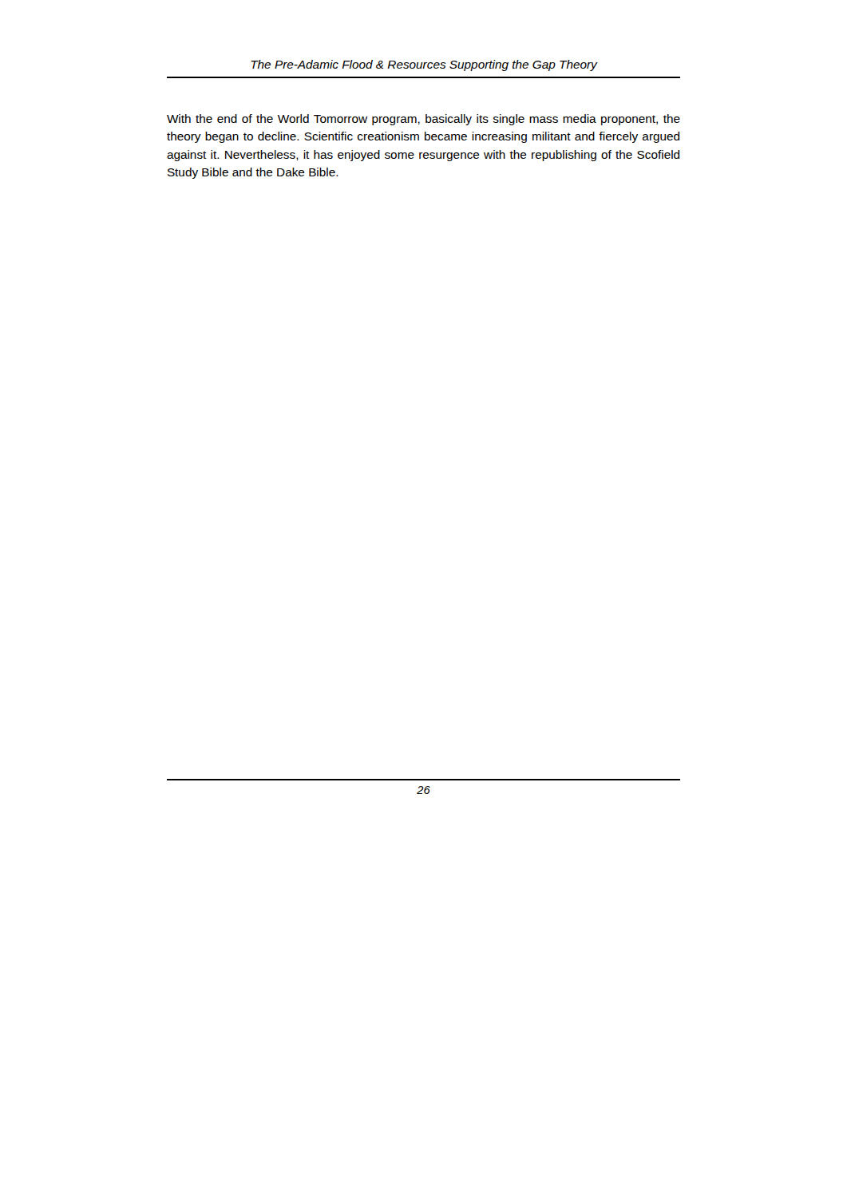The Pre-Adamic Flood & Resources Supporting the Gap Theory
With the end of the World Tomorrow program, basically its single mass media proponent, the theory began to decline. Scientific creationism became increasing militant and fiercely argued against it. Nevertheless, it has enjoyed some resurgence with the republishing of the Scofield Study Bible and the Dake Bible.
26